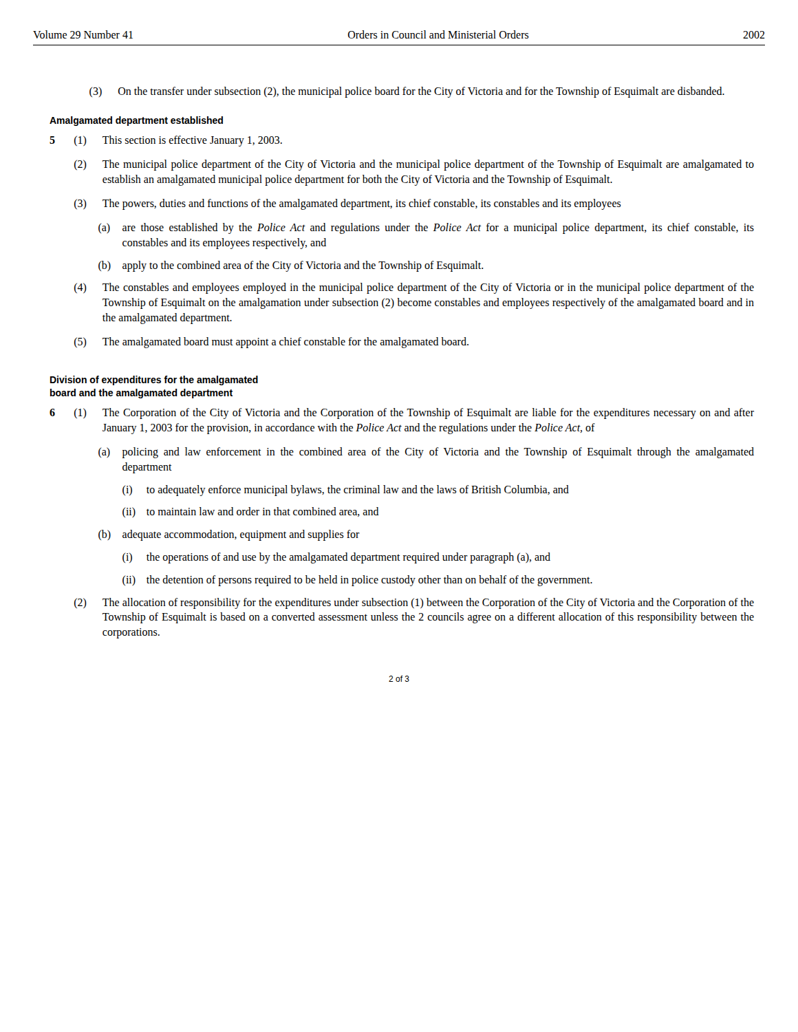Volume 29 Number 41 Orders in Council and Ministerial Orders 2002
(3) On the transfer under subsection (2), the municipal police board for the City of Victoria and for the Township of Esquimalt are disbanded.
Amalgamated department established
5
(1) This section is effective January 1, 2003.
(2) The municipal police department of the City of Victoria and the municipal police department of the Township of Esquimalt are amalgamated to establish an amalgamated municipal police department for both the City of Victoria and the Township of Esquimalt.
(3) The powers, duties and functions of the amalgamated department, its chief constable, its constables and its employees
(a) are those established by the Police Act and regulations under the Police Act for a municipal police department, its chief constable, its constables and its employees respectively, and
(b) apply to the combined area of the City of Victoria and the Township of Esquimalt.
(4) The constables and employees employed in the municipal police department of the City of Victoria or in the municipal police department of the Township of Esquimalt on the amalgamation under subsection (2) become constables and employees respectively of the amalgamated board and in the amalgamated department.
(5) The amalgamated board must appoint a chief constable for the amalgamated board.
Division of expenditures for the amalgamated
board and the amalgamated department
6
(1) The Corporation of the City of Victoria and the Corporation of the Township of Esquimalt are liable for the expenditures necessary on and after January 1, 2003 for the provision, in accordance with the Police Act and the regulations under the Police Act, of
(a) policing and law enforcement in the combined area of the City of Victoria and the Township of Esquimalt through the amalgamated department
(i) to adequately enforce municipal bylaws, the criminal law and the laws of British Columbia, and
(ii) to maintain law and order in that combined area, and
(b) adequate accommodation, equipment and supplies for
(i) the operations of and use by the amalgamated department required under paragraph (a), and
(ii) the detention of persons required to be held in police custody other than on behalf of the government.
(2) The allocation of responsibility for the expenditures under subsection (1) between the Corporation of the City of Victoria and the Corporation of the Township of Esquimalt is based on a converted assessment unless the 2 councils agree on a different allocation of this responsibility between the corporations.
2 of 3